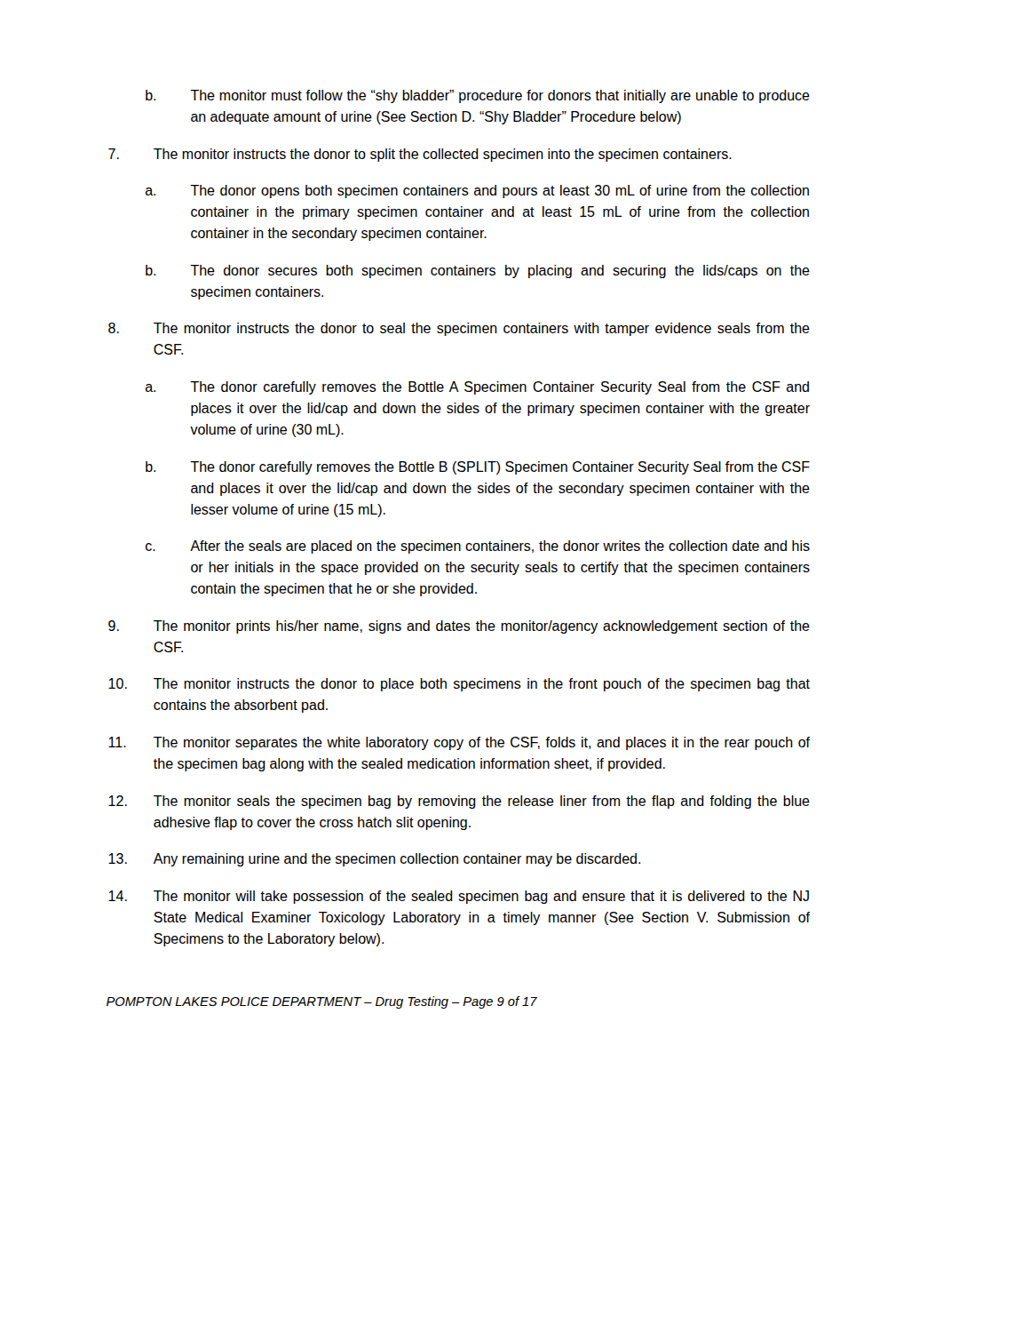b.
The monitor must follow the “shy bladder” procedure for donors that initially are unable to produce an adequate amount of urine (See Section D. “Shy Bladder” Procedure below)
7.
The monitor instructs the donor to split the collected specimen into the specimen containers.
a.
The donor opens both specimen containers and pours at least 30 mL of urine from the collection container in the primary specimen container and at least 15 mL of urine from the collection container in the secondary specimen container.
b.
The donor secures both specimen containers by placing and securing the lids/caps on the specimen containers.
8.
The monitor instructs the donor to seal the specimen containers with tamper evidence seals from the CSF.
a.
The donor carefully removes the Bottle A Specimen Container Security Seal from the CSF and places it over the lid/cap and down the sides of the primary specimen container with the greater volume of urine (30 mL).
b.
The donor carefully removes the Bottle B (SPLIT) Specimen Container Security Seal from the CSF and places it over the lid/cap and down the sides of the secondary specimen container with the lesser volume of urine (15 mL).
c.
After the seals are placed on the specimen containers, the donor writes the collection date and his or her initials in the space provided on the security seals to certify that the specimen containers contain the specimen that he or she provided.
9.
The monitor prints his/her name, signs and dates the monitor/agency acknowledgement section of the CSF.
10.
The monitor instructs the donor to place both specimens in the front pouch of the specimen bag that contains the absorbent pad.
11.
The monitor separates the white laboratory copy of the CSF, folds it, and places it in the rear pouch of the specimen bag along with the sealed medication information sheet, if provided.
12.
The monitor seals the specimen bag by removing the release liner from the flap and folding the blue adhesive flap to cover the cross hatch slit opening.
13.
Any remaining urine and the specimen collection container may be discarded.
14.
The monitor will take possession of the sealed specimen bag and ensure that it is delivered to the NJ State Medical Examiner Toxicology Laboratory in a timely manner (See Section V. Submission of Specimens to the Laboratory below).
POMPTON LAKES POLICE DEPARTMENT – Drug Testing – Page 9 of 17